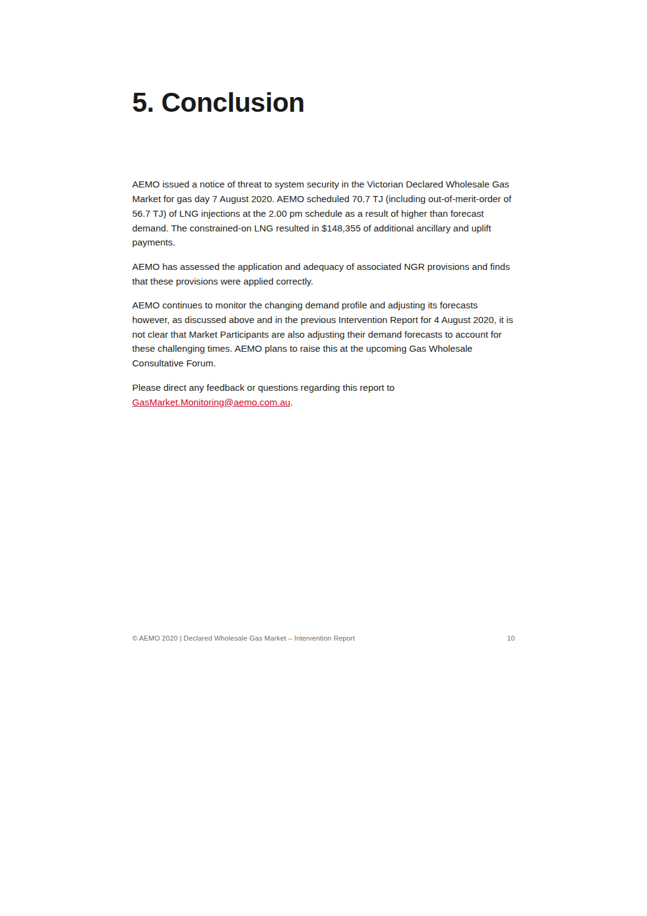5. Conclusion
AEMO issued a notice of threat to system security in the Victorian Declared Wholesale Gas Market for gas day 7 August 2020. AEMO scheduled 70.7 TJ (including out-of-merit-order of 56.7 TJ) of LNG injections at the 2.00 pm schedule as a result of higher than forecast demand. The constrained-on LNG resulted in $148,355 of additional ancillary and uplift payments.
AEMO has assessed the application and adequacy of associated NGR provisions and finds that these provisions were applied correctly.
AEMO continues to monitor the changing demand profile and adjusting its forecasts however, as discussed above and in the previous Intervention Report for 4 August 2020, it is not clear that Market Participants are also adjusting their demand forecasts to account for these challenging times. AEMO plans to raise this at the upcoming Gas Wholesale Consultative Forum.
Please direct any feedback or questions regarding this report to GasMarket.Monitoring@aemo.com.au.
© AEMO 2020 | Declared Wholesale Gas Market – Intervention Report 10